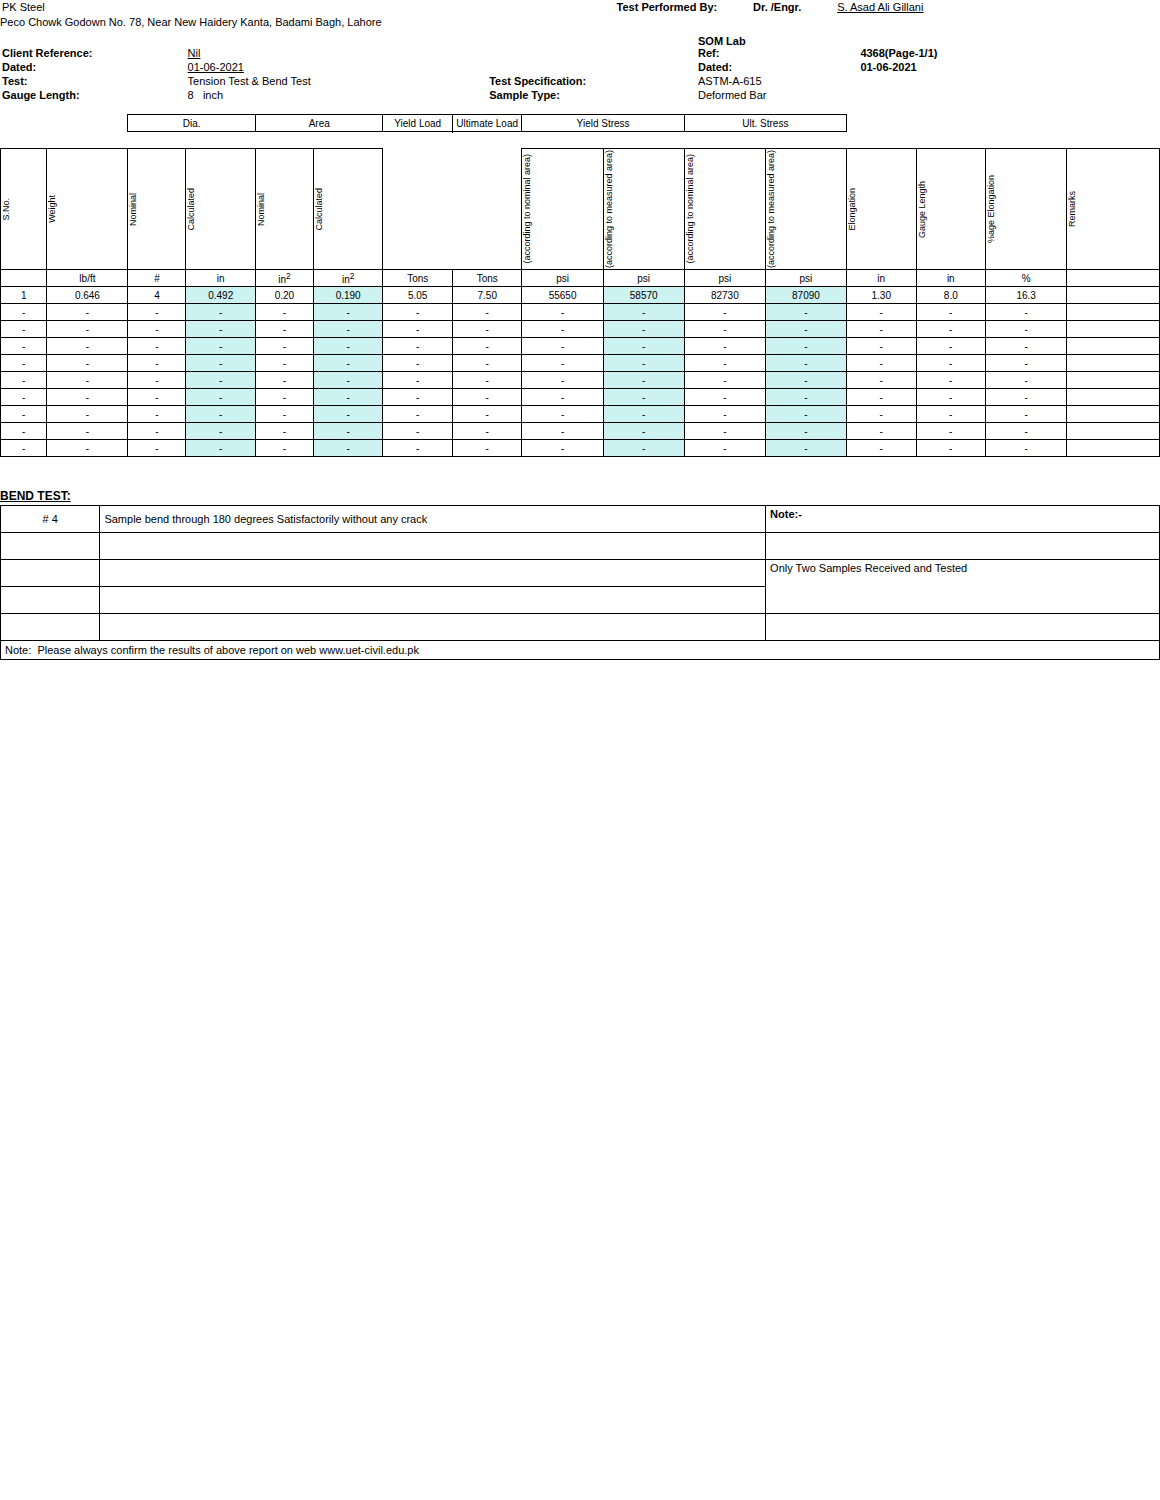| PK Steel | Test Performed By: | Dr. /Engr. | S. Asad Ali Gillani |
Peco Chowk Godown No. 78, Near New Haidery Kanta, Badami Bagh, Lahore
| Client Reference: | Nil | | SOM Lab Ref: | 4368(Page-1/1) |
| Dated: | 01-06-2021 | | Dated: | 01-06-2021 |
| Test: | Tension Test & Bend Test | Test Specification: | ASTM-A-615 |
| Gauge Length: | 8 inch | Sample Type: | Deformed Bar |
| | | Dia. | Area | Yield Load | Ultimate Load | Yield Stress | Ult. Stress | | | | |
| S.No. | Weight | Nominal | Calculated | Nominal | Calculated | | | (according to nominal area) | (according to measured area) | (according to nominal area) | (according to measured area) | Elongation | Gauge Length | %age Elongation | Remarks |
| | lb/ft | # | in | in 2 | in 2 | Tons | Tons | psi | psi | psi | psi | in | in | % | |
| 1 | 0.646 | 4 | 0.492 | 0.20 | 0.190 | 5.05 | 7.50 | 55650 | 58570 | 82730 | 87090 | 1.30 | 8.0 | 16.3 | |
| - | - | - | - | - | - | - | - | - | - | - | - | - | - | - | |
| - | - | - | - | - | - | - | - | - | - | - | - | - | - | - | |
| - | - | - | - | - | - | - | - | - | - | - | - | - | - | - | |
| - | - | - | - | - | - | - | - | - | - | - | - | - | - | - | |
| - | - | - | - | - | - | - | - | - | - | - | - | - | - | - | |
| - | - | - | - | - | - | - | - | - | - | - | - | - | - | - | |
| - | - | - | - | - | - | - | - | - | - | - | - | - | - | - | |
| - | - | - | - | - | - | - | - | - | - | - | - | - | - | - | |
| - | - | - | - | - | - | - | - | - | - | - | - | - | - | - | |
BEND TEST:
| # 4 | Sample bend through 180 degrees Satisfactorily without any crack | Note:- |
| | | Only Two Samples Received and Tested |
Note: Please always confirm the results of above report on web www.uet-civil.edu.pk